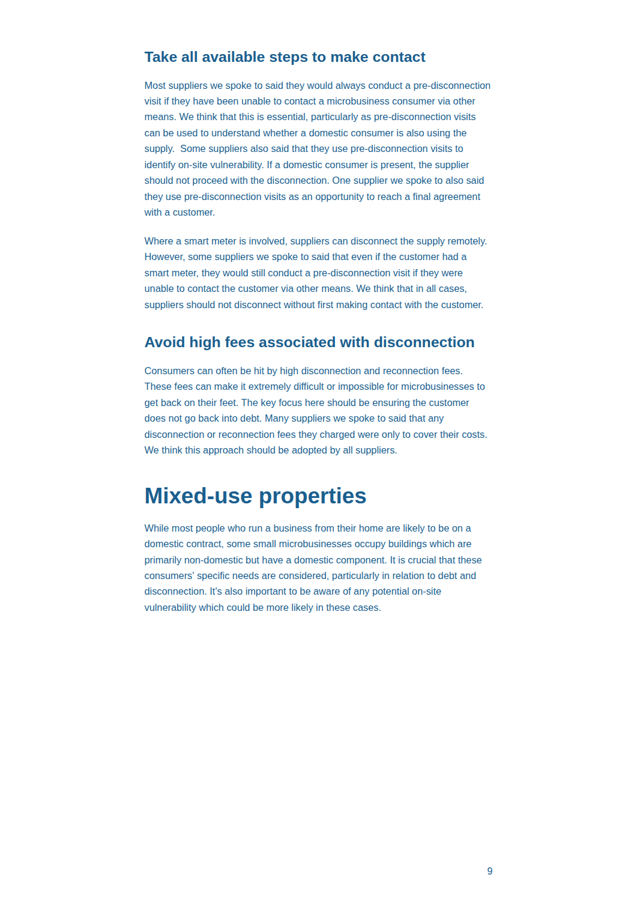Take all available steps to make contact
Most suppliers we spoke to said they would always conduct a pre-disconnection visit if they have been unable to contact a microbusiness consumer via other means. We think that this is essential, particularly as pre-disconnection visits can be used to understand whether a domestic consumer is also using the supply. Some suppliers also said that they use pre-disconnection visits to identify on-site vulnerability. If a domestic consumer is present, the supplier should not proceed with the disconnection. One supplier we spoke to also said they use pre-disconnection visits as an opportunity to reach a final agreement with a customer.
Where a smart meter is involved, suppliers can disconnect the supply remotely. However, some suppliers we spoke to said that even if the customer had a smart meter, they would still conduct a pre-disconnection visit if they were unable to contact the customer via other means. We think that in all cases, suppliers should not disconnect without first making contact with the customer.
Avoid high fees associated with disconnection
Consumers can often be hit by high disconnection and reconnection fees. These fees can make it extremely difficult or impossible for microbusinesses to get back on their feet. The key focus here should be ensuring the customer does not go back into debt. Many suppliers we spoke to said that any disconnection or reconnection fees they charged were only to cover their costs. We think this approach should be adopted by all suppliers.
Mixed-use properties
While most people who run a business from their home are likely to be on a domestic contract, some small microbusinesses occupy buildings which are primarily non-domestic but have a domestic component. It is crucial that these consumers' specific needs are considered, particularly in relation to debt and disconnection. It's also important to be aware of any potential on-site vulnerability which could be more likely in these cases.
9